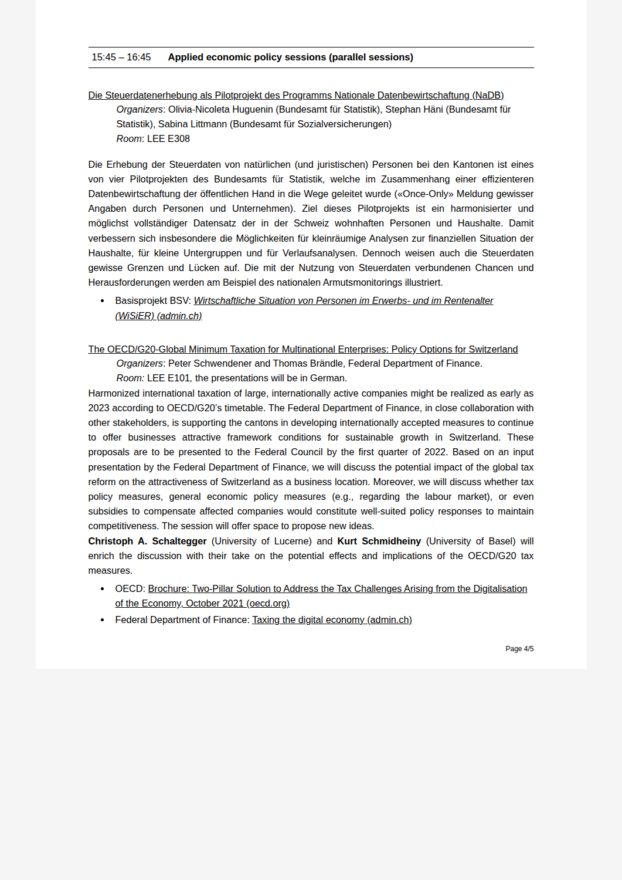15:45 – 16:45 Applied economic policy sessions (parallel sessions)
Die Steuerdatenerhebung als Pilotprojekt des Programms Nationale Datenbewirtschaftung (NaDB)
Organizers: Olivia-Nicoleta Huguenin (Bundesamt für Statistik), Stephan Häni (Bundesamt für Statistik), Sabina Littmann (Bundesamt für Sozialversicherungen)
Room: LEE E308
Die Erhebung der Steuerdaten von natürlichen (und juristischen) Personen bei den Kantonen ist eines von vier Pilotprojekten des Bundesamts für Statistik, welche im Zusammenhang einer effizienteren Datenbewirtschaftung der öffentlichen Hand in die Wege geleitet wurde («Once-Only» Meldung gewisser Angaben durch Personen und Unternehmen). Ziel dieses Pilotprojekts ist ein harmonisierter und möglichst vollständiger Datensatz der in der Schweiz wohnhaften Personen und Haushalte. Damit verbessern sich insbesondere die Möglichkeiten für kleinräumige Analysen zur finanziellen Situation der Haushalte, für kleine Untergruppen und für Verlaufsanalysen. Dennoch weisen auch die Steuerdaten gewisse Grenzen und Lücken auf. Die mit der Nutzung von Steuerdaten verbundenen Chancen und Herausforderungen werden am Beispiel des nationalen Armutsmonitorings illustriert.
Basisprojekt BSV: Wirtschaftliche Situation von Personen im Erwerbs- und im Rentenalter (WiSiER) (admin.ch)
The OECD/G20-Global Minimum Taxation for Multinational Enterprises: Policy Options for Switzerland
Organizers: Peter Schwendener and Thomas Brändle, Federal Department of Finance.
Room: LEE E101, the presentations will be in German.
Harmonized international taxation of large, internationally active companies might be realized as early as 2023 according to OECD/G20’s timetable. The Federal Department of Finance, in close collaboration with other stakeholders, is supporting the cantons in developing internationally accepted measures to continue to offer businesses attractive framework conditions for sustainable growth in Switzerland. These proposals are to be presented to the Federal Council by the first quarter of 2022. Based on an input presentation by the Federal Department of Finance, we will discuss the potential impact of the global tax reform on the attractiveness of Switzerland as a business location. Moreover, we will discuss whether tax policy measures, general economic policy measures (e.g., regarding the labour market), or even subsidies to compensate affected companies would constitute well-suited policy responses to maintain competitiveness. The session will offer space to propose new ideas.
Christoph A. Schaltegger (University of Lucerne) and Kurt Schmidheiny (University of Basel) will enrich the discussion with their take on the potential effects and implications of the OECD/G20 tax measures.
OECD: Brochure: Two-Pillar Solution to Address the Tax Challenges Arising from the Digitalisation of the Economy, October 2021 (oecd.org)
Federal Department of Finance: Taxing the digital economy (admin.ch)
Page 4/5